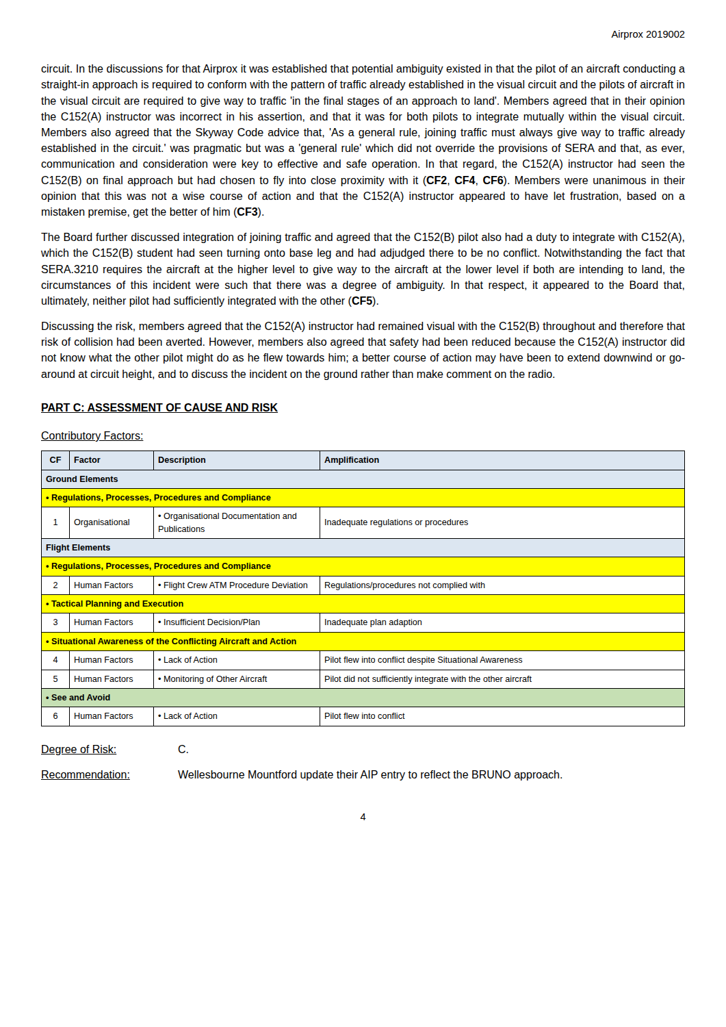Airprox 2019002
circuit. In the discussions for that Airprox it was established that potential ambiguity existed in that the pilot of an aircraft conducting a straight-in approach is required to conform with the pattern of traffic already established in the visual circuit and the pilots of aircraft in the visual circuit are required to give way to traffic 'in the final stages of an approach to land'. Members agreed that in their opinion the C152(A) instructor was incorrect in his assertion, and that it was for both pilots to integrate mutually within the visual circuit. Members also agreed that the Skyway Code advice that, 'As a general rule, joining traffic must always give way to traffic already established in the circuit.' was pragmatic but was a 'general rule' which did not override the provisions of SERA and that, as ever, communication and consideration were key to effective and safe operation. In that regard, the C152(A) instructor had seen the C152(B) on final approach but had chosen to fly into close proximity with it (CF2, CF4, CF6). Members were unanimous in their opinion that this was not a wise course of action and that the C152(A) instructor appeared to have let frustration, based on a mistaken premise, get the better of him (CF3).
The Board further discussed integration of joining traffic and agreed that the C152(B) pilot also had a duty to integrate with C152(A), which the C152(B) student had seen turning onto base leg and had adjudged there to be no conflict. Notwithstanding the fact that SERA.3210 requires the aircraft at the higher level to give way to the aircraft at the lower level if both are intending to land, the circumstances of this incident were such that there was a degree of ambiguity. In that respect, it appeared to the Board that, ultimately, neither pilot had sufficiently integrated with the other (CF5).
Discussing the risk, members agreed that the C152(A) instructor had remained visual with the C152(B) throughout and therefore that risk of collision had been averted. However, members also agreed that safety had been reduced because the C152(A) instructor did not know what the other pilot might do as he flew towards him; a better course of action may have been to extend downwind or go-around at circuit height, and to discuss the incident on the ground rather than make comment on the radio.
PART C: ASSESSMENT OF CAUSE AND RISK
Contributory Factors:
| CF | Factor | Description | Amplification |
| --- | --- | --- | --- |
| Ground Elements |
| Regulations, Processes, Procedures and Compliance |
| 1 | Organisational | Organisational Documentation and Publications | Inadequate regulations or procedures |
| Flight Elements |
| Regulations, Processes, Procedures and Compliance |
| 2 | Human Factors | Flight Crew ATM Procedure Deviation | Regulations/procedures not complied with |
| Tactical Planning and Execution |
| 3 | Human Factors | Insufficient Decision/Plan | Inadequate plan adaption |
| Situational Awareness of the Conflicting Aircraft and Action |
| 4 | Human Factors | Lack of Action | Pilot flew into conflict despite Situational Awareness |
| 5 | Human Factors | Monitoring of Other Aircraft | Pilot did not sufficiently integrate with the other aircraft |
| See and Avoid |
| 6 | Human Factors | Lack of Action | Pilot flew into conflict |
Degree of Risk:
C.
Recommendation:
Wellesbourne Mountford update their AIP entry to reflect the BRUNO approach.
4